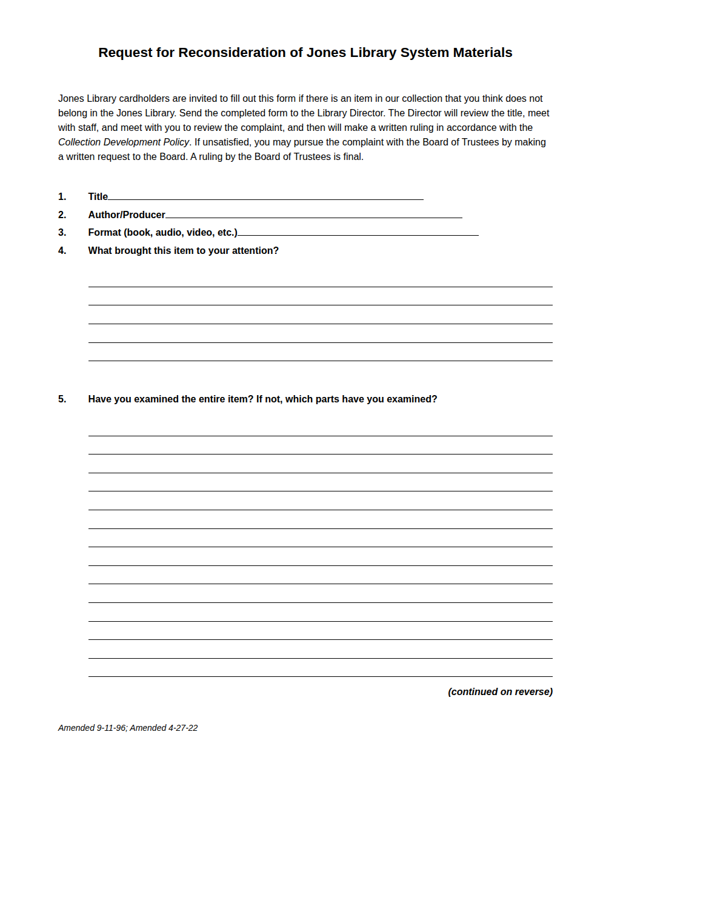Request for Reconsideration of Jones Library System Materials
Jones Library cardholders are invited to fill out this form if there is an item in our collection that you think does not belong in the Jones Library. Send the completed form to the Library Director. The Director will review the title, meet with staff, and meet with you to review the complaint, and then will make a written ruling in accordance with the Collection Development Policy. If unsatisfied, you may pursue the complaint with the Board of Trustees by making a written request to the Board. A ruling by the Board of Trustees is final.
Title
Author/Producer
Format (book, audio, video, etc.)
What brought this item to your attention?
Have you examined the entire item? If not, which parts have you examined?
(continued on reverse)
Amended 9-11-96; Amended 4-27-22